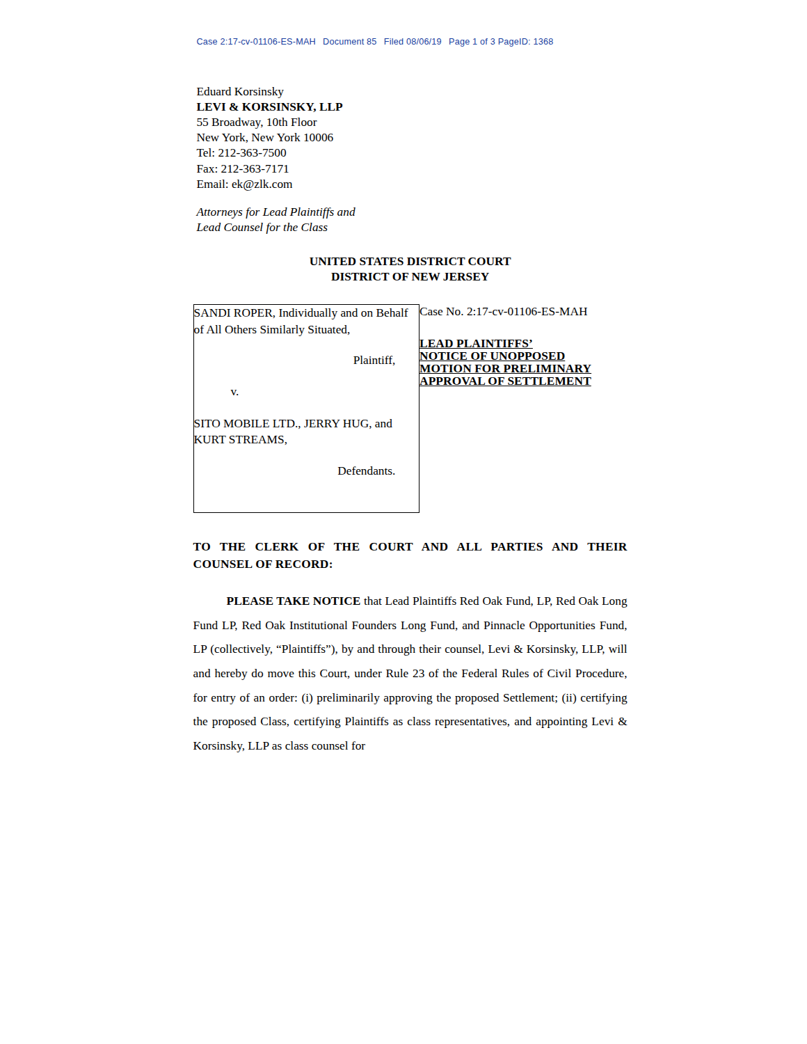Case 2:17-cv-01106-ES-MAH Document 85 Filed 08/06/19 Page 1 of 3 PageID: 1368
Eduard Korsinsky
LEVI & KORSINSKY, LLP
55 Broadway, 10th Floor
New York, New York 10006
Tel: 212-363-7500
Fax: 212-363-7171
Email: ek@zlk.com
Attorneys for Lead Plaintiffs and
Lead Counsel for the Class
UNITED STATES DISTRICT COURT
DISTRICT OF NEW JERSEY
| SANDI ROPER, Individually and on Behalf of All Others Similarly Situated, Plaintiff, v. SITO MOBILE LTD., JERRY HUG, and KURT STREAMS, Defendants. | Case No. 2:17-cv-01106-ES-MAH LEAD PLAINTIFFS’ NOTICE OF UNOPPOSED MOTION FOR PRELIMINARY APPROVAL OF SETTLEMENT |
TO THE CLERK OF THE COURT AND ALL PARTIES AND THEIR COUNSEL OF RECORD:
PLEASE TAKE NOTICE that Lead Plaintiffs Red Oak Fund, LP, Red Oak Long Fund LP, Red Oak Institutional Founders Long Fund, and Pinnacle Opportunities Fund, LP (collectively, “Plaintiffs”), by and through their counsel, Levi & Korsinsky, LLP, will and hereby do move this Court, under Rule 23 of the Federal Rules of Civil Procedure, for entry of an order: (i) preliminarily approving the proposed Settlement; (ii) certifying the proposed Class, certifying Plaintiffs as class representatives, and appointing Levi & Korsinsky, LLP as class counsel for